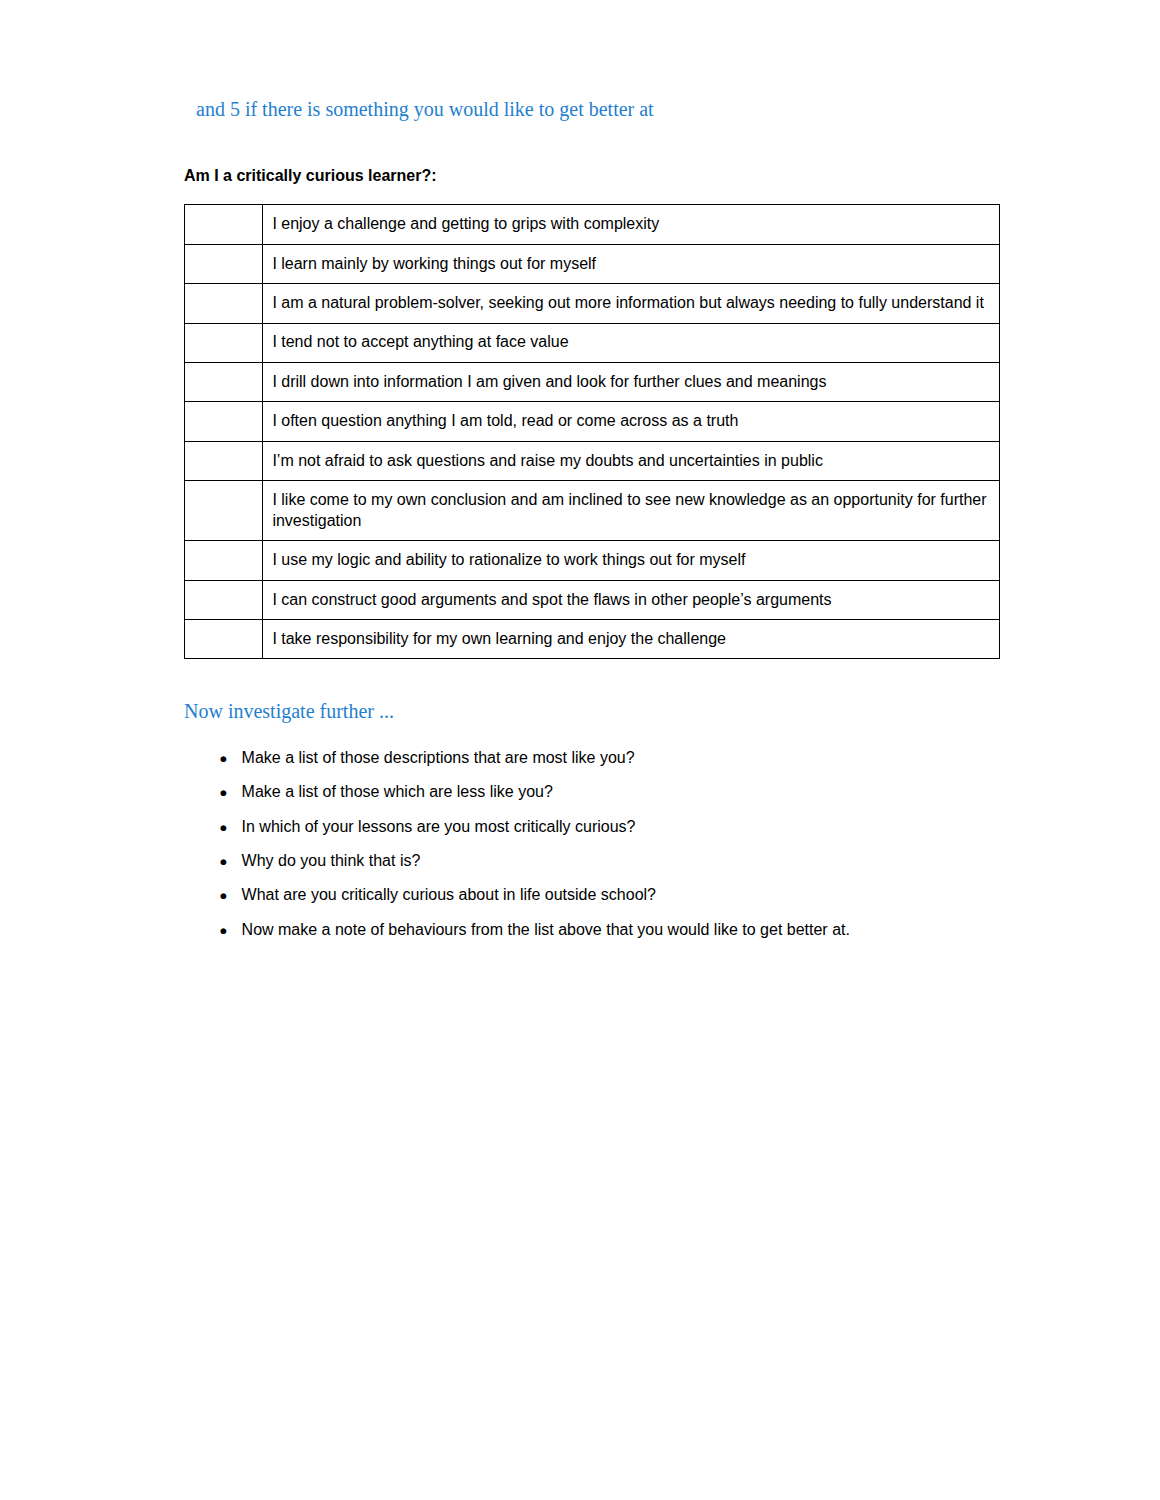and 5 if there is something you would like to get better at
Am I a critically curious learner?:
| | I enjoy a challenge and getting to grips with complexity |
| | I learn mainly by working things out for myself |
| | I am a natural problem-solver, seeking out more information but always needing to fully understand it |
| | I tend not to accept anything at face value |
| | I drill down into information I am given and look for further clues and meanings |
| | I often question anything I am told, read or come across as a truth |
| | I’m not afraid to ask questions and raise my doubts and uncertainties in public |
| | I like come to my own conclusion and am inclined to see new knowledge as an opportunity for further investigation |
| | I use my logic and ability to rationalize to work things out for myself |
| | I can construct good arguments and spot the flaws in other people’s arguments |
| | I take responsibility for my own learning and enjoy the challenge |
Now investigate further ...
Make a list of those descriptions that are most like you?
Make a list of those which are less like you?
In which of your lessons are you most critically curious?
Why do you think that is?
What are you critically curious about in life outside school?
Now make a note of behaviours from the list above that you would like to get better at.